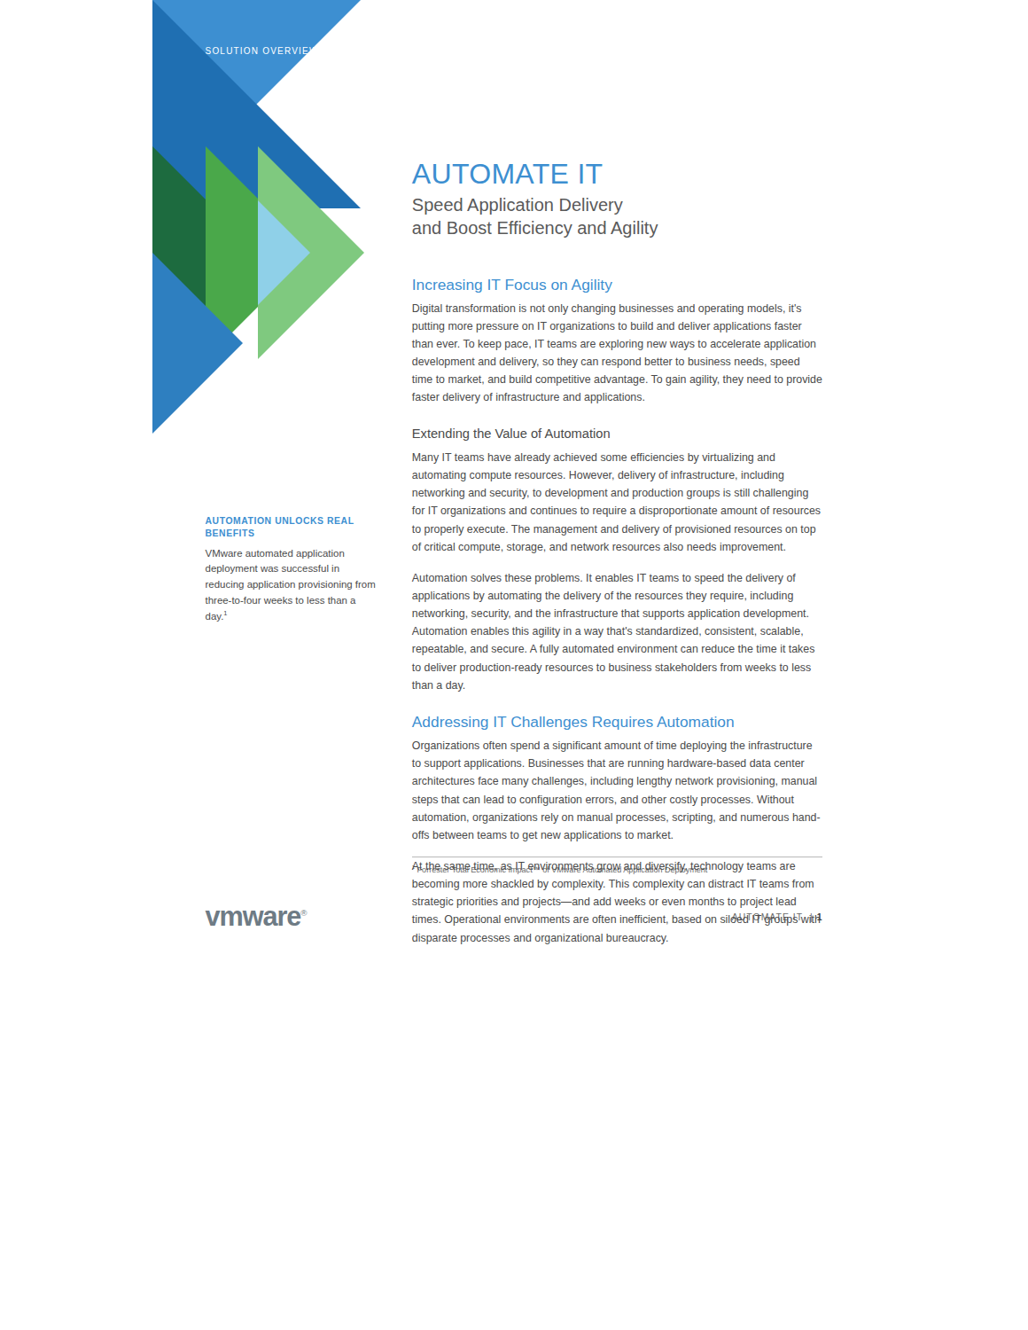SOLUTION OVERVIEW
AUTOMATION UNLOCKS REAL BENEFITS
VMware automated application deployment was successful in reducing application provisioning from three-to-four weeks to less than a day.1
AUTOMATE IT
Speed Application Delivery
and Boost Efficiency and Agility
Increasing IT Focus on Agility
Digital transformation is not only changing businesses and operating models, it's putting more pressure on IT organizations to build and deliver applications faster than ever. To keep pace, IT teams are exploring new ways to accelerate application development and delivery, so they can respond better to business needs, speed time to market, and build competitive advantage. To gain agility, they need to provide faster delivery of infrastructure and applications.
Extending the Value of Automation
Many IT teams have already achieved some efficiencies by virtualizing and automating compute resources. However, delivery of infrastructure, including networking and security, to development and production groups is still challenging for IT organizations and continues to require a disproportionate amount of resources to properly execute. The management and delivery of provisioned resources on top of critical compute, storage, and network resources also needs improvement.
Automation solves these problems. It enables IT teams to speed the delivery of applications by automating the delivery of the resources they require, including networking, security, and the infrastructure that supports application development. Automation enables this agility in a way that's standardized, consistent, scalable, repeatable, and secure. A fully automated environment can reduce the time it takes to deliver production-ready resources to business stakeholders from weeks to less than a day.
Addressing IT Challenges Requires Automation
Organizations often spend a significant amount of time deploying the infrastructure to support applications. Businesses that are running hardware-based data center architectures face many challenges, including lengthy network provisioning, manual steps that can lead to configuration errors, and other costly processes. Without automation, organizations rely on manual processes, scripting, and numerous hand-offs between teams to get new applications to market.
At the same time, as IT environments grow and diversify, technology teams are becoming more shackled by complexity. This complexity can distract IT teams from strategic priorities and projects—and add weeks or even months to project lead times. Operational environments are often inefficient, based on siloed IT groups with disparate processes and organizational bureaucracy.
1 Forrester Total Economic Impact™ of VMware Automated Application Deployment
vmware®
AUTOMATE IT | 1